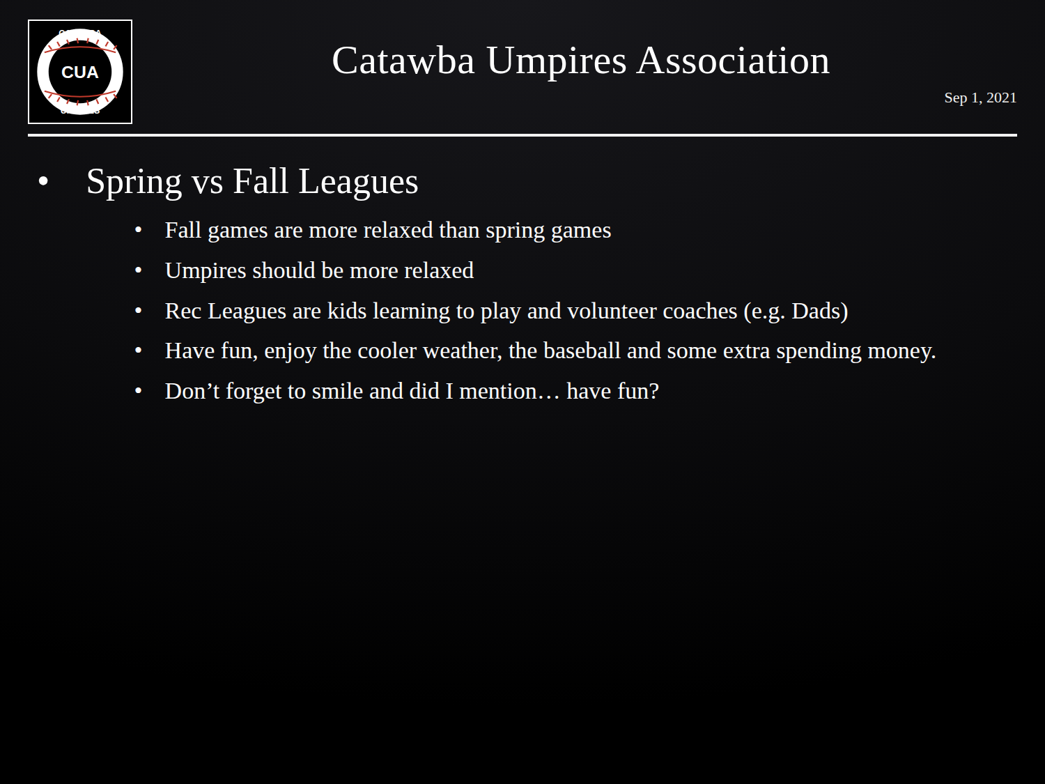CATAWBA UMPIRES CUA
Catawba Umpires Association
Sep 1, 2021
Spring vs Fall Leagues
Fall games are more relaxed than spring games
Umpires should be more relaxed
Rec Leagues are kids learning to play and volunteer coaches (e.g. Dads)
Have fun, enjoy the cooler weather, the baseball and some extra spending money.
Don’t forget to smile and did I mention… have fun?